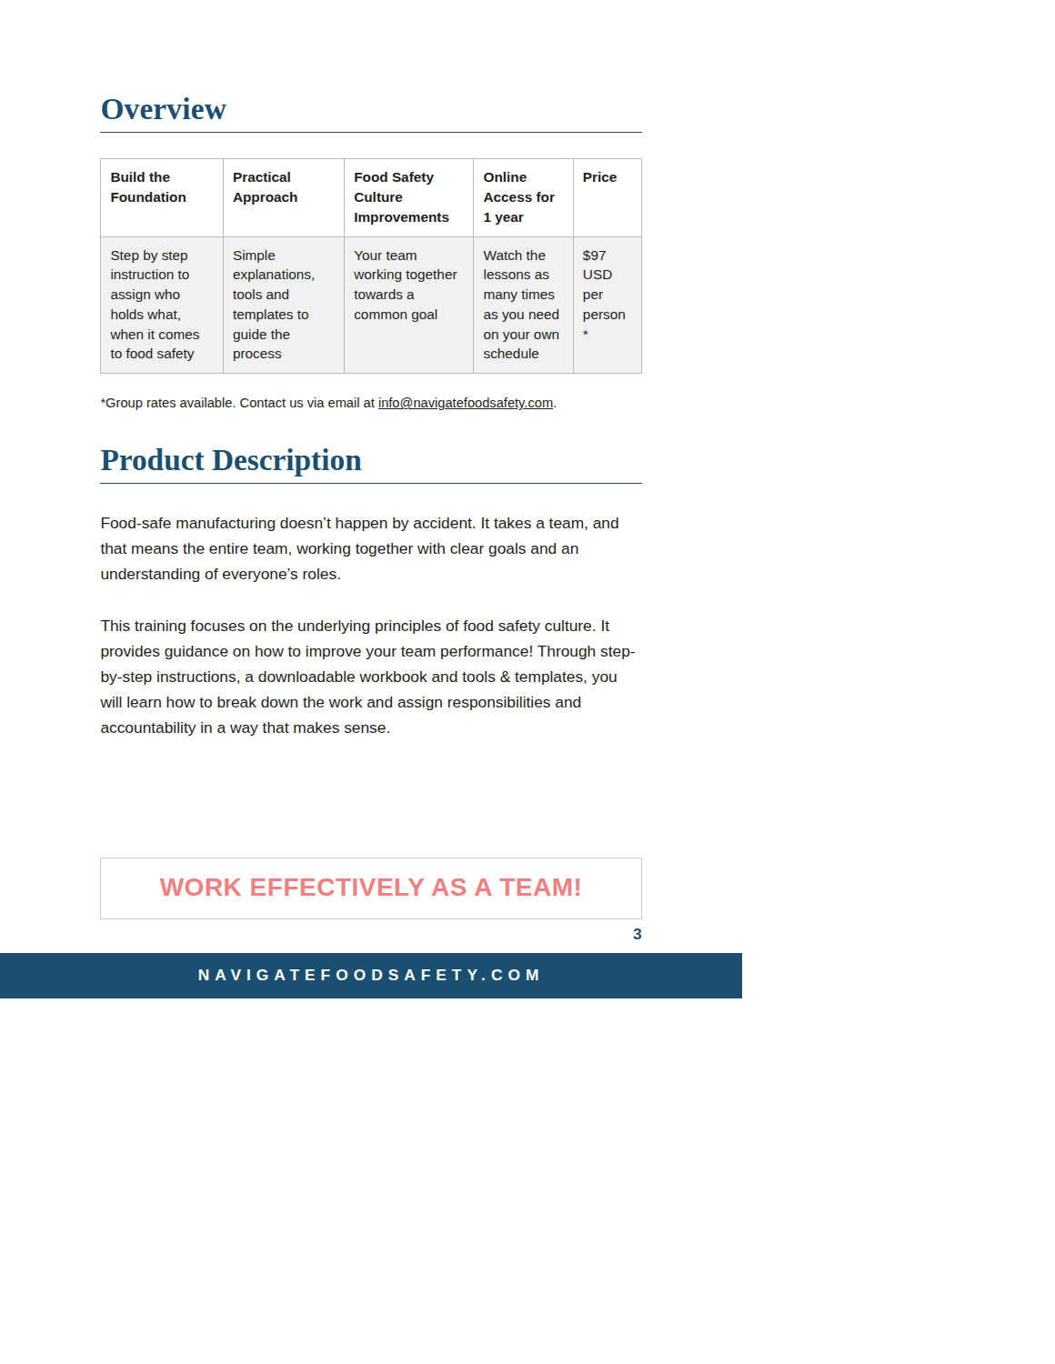Overview
| Build the Foundation | Practical Approach | Food Safety Culture Improvements | Online Access for 1 year | Price |
| --- | --- | --- | --- | --- |
| Step by step instruction to assign who holds what, when it comes to food safety | Simple explanations, tools and templates to guide the process | Your team working together towards a common goal | Watch the lessons as many times as you need on your own schedule | $97 USD per person * |
*Group rates available. Contact us via email at info@navigatefoodsafety.com.
Product Description
Food-safe manufacturing doesn’t happen by accident. It takes a team, and that means the entire team, working together with clear goals and an understanding of everyone’s roles.
This training focuses on the underlying principles of food safety culture. It provides guidance on how to improve your team performance! Through step-by-step instructions, a downloadable workbook and tools & templates, you will learn how to break down the work and assign responsibilities and accountability in a way that makes sense.
WORK EFFECTIVELY AS A TEAM!
3
NAVIGATEFOODSAFETY.COM